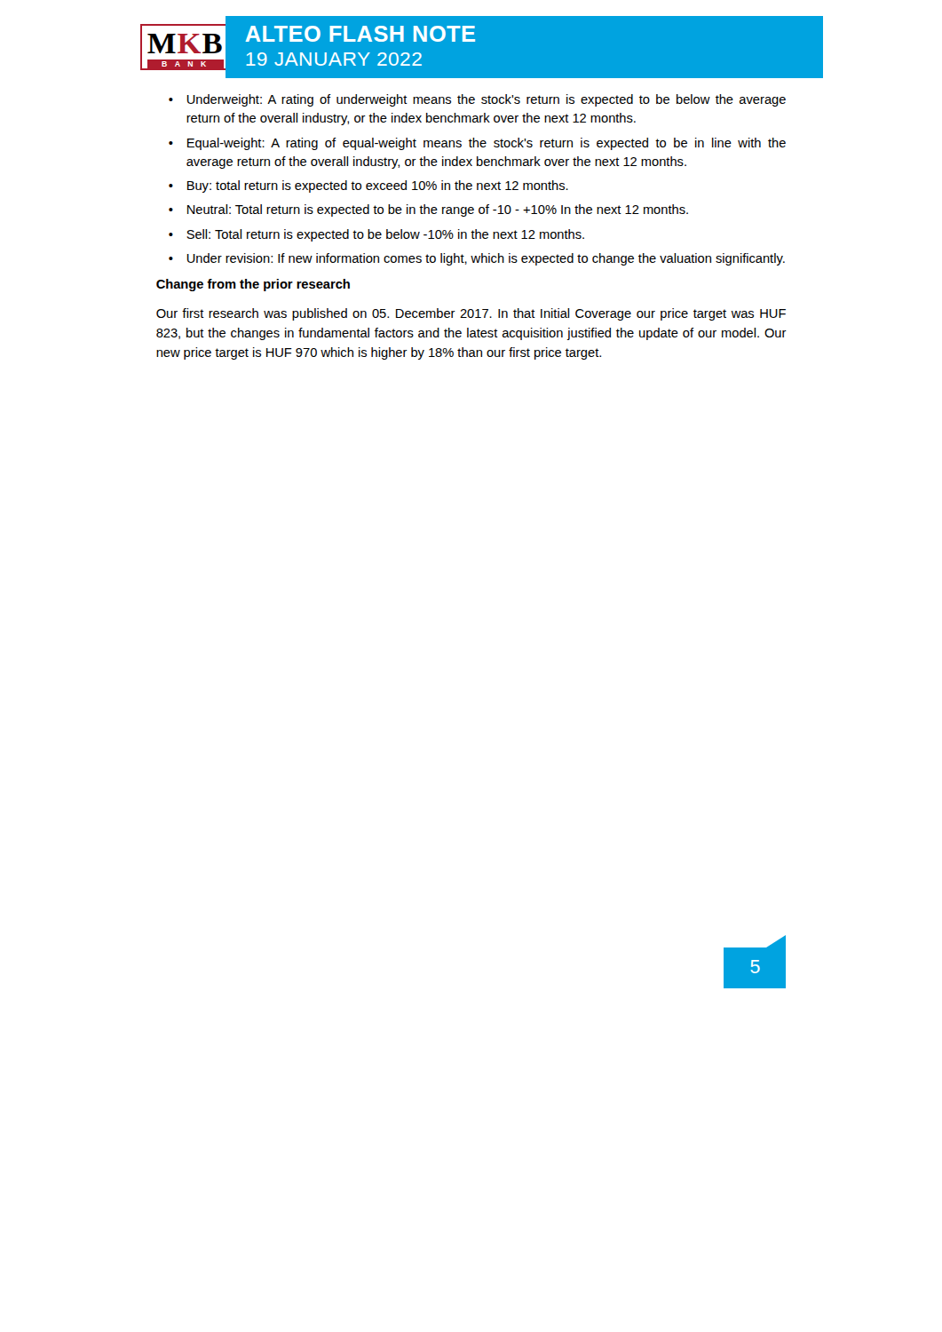MKB
B A N K
ALTEO FLASH NOTE
19 JANUARY 2022
Underweight: A rating of underweight means the stock's return is expected to be below the average return of the overall industry, or the index benchmark over the next 12 months.
Equal-weight: A rating of equal-weight means the stock's return is expected to be in line with the average return of the overall industry, or the index benchmark over the next 12 months.
Buy: total return is expected to exceed 10% in the next 12 months.
Neutral: Total return is expected to be in the range of -10 - +10% In the next 12 months.
Sell: Total return is expected to be below -10% in the next 12 months.
Under revision: If new information comes to light, which is expected to change the valuation significantly.
Change from the prior research
Our first research was published on 05. December 2017. In that Initial Coverage our price target was HUF 823, but the changes in fundamental factors and the latest acquisition justified the update of our model. Our new price target is HUF 970 which is higher by 18% than our first price target.
5